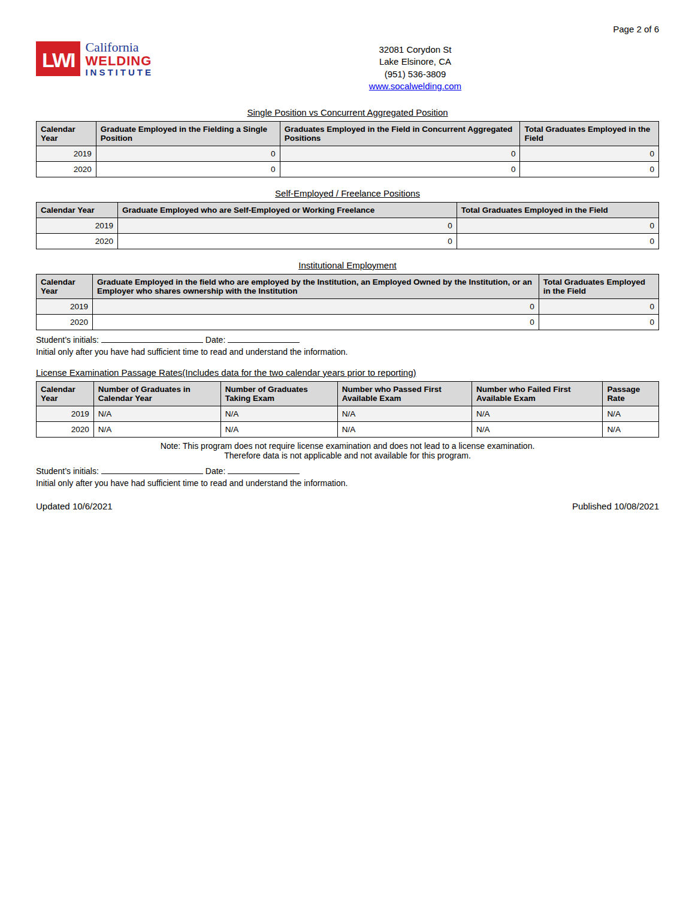Page 2 of 6
LWI
California
WELDING
INSTITUTE
32081 Corydon St
Lake Elsinore, CA
(951) 536-3809
www.socalwelding.com
Single Position vs Concurrent Aggregated Position
| Calendar Year | Graduate Employed in the Fielding a Single Position | Graduates Employed in the Field in Concurrent Aggregated Positions | Total Graduates Employed in the Field |
| --- | --- | --- | --- |
| 2019 | 0 | 0 | 0 |
| 2020 | 0 | 0 | 0 |
Self-Employed / Freelance Positions
| Calendar Year | Graduate Employed who are Self-Employed or Working Freelance | Total Graduates Employed in the Field |
| --- | --- | --- |
| 2019 | 0 | 0 |
| 2020 | 0 | 0 |
Institutional Employment
| Calendar Year | Graduate Employed in the field who are employed by the Institution, an Employed Owned by the Institution, or an Employer who shares ownership with the Institution | Total Graduates Employed in the Field |
| --- | --- | --- |
| 2019 | 0 | 0 |
| 2020 | 0 | 0 |
Student’s initials: Date:
Initial only after you have had sufficient time to read and understand the information.
License Examination Passage Rates(Includes data for the two calendar years prior to reporting)
| Calendar Year | Number of Graduates in Calendar Year | Number of Graduates Taking Exam | Number who Passed First Available Exam | Number who Failed First Available Exam | Passage Rate |
| --- | --- | --- | --- | --- | --- |
| 2019 | N/A | N/A | N/A | N/A | N/A |
| 2020 | N/A | N/A | N/A | N/A | N/A |
Note: This program does not require license examination and does not lead to a license examination.
Therefore data is not applicable and not available for this program.
Student’s initials: Date:
Initial only after you have had sufficient time to read and understand the information.
Updated 10/6/2021
Published 10/08/2021